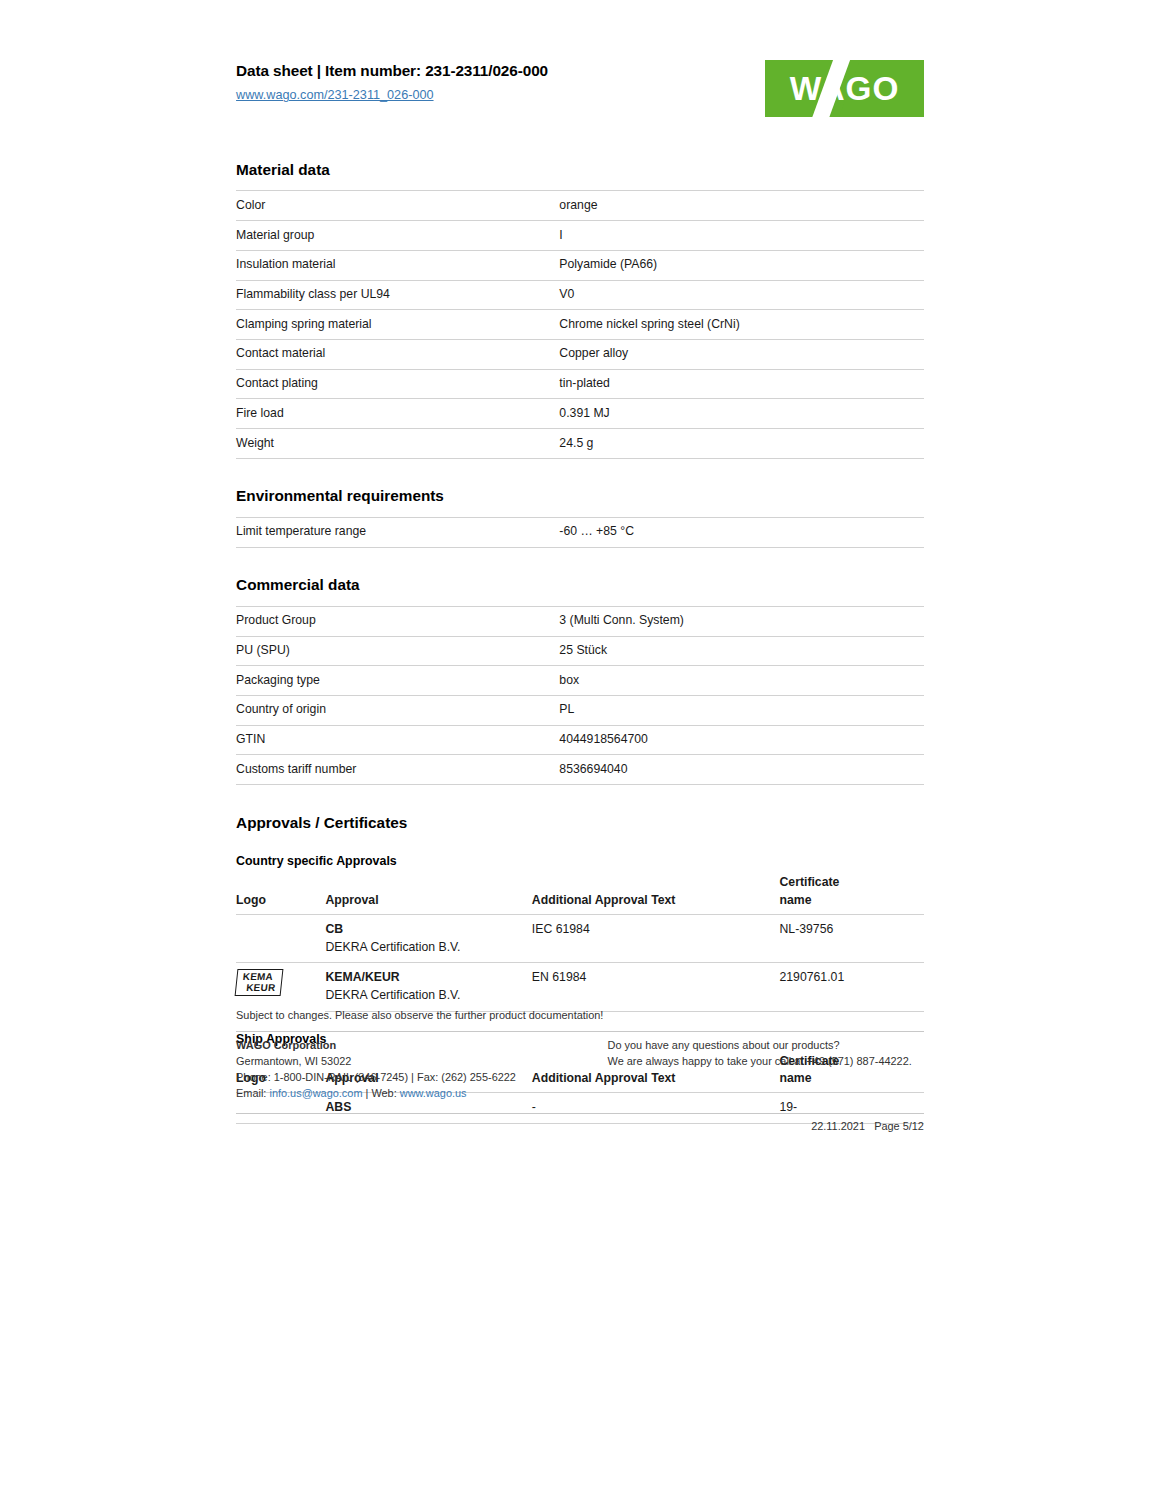Data sheet | Item number: 231-2311/026-000
www.wago.com/231-2311_026-000
WAGO
Material data
| Color | orange |
| Material group | I |
| Insulation material | Polyamide (PA66) |
| Flammability class per UL94 | V0 |
| Clamping spring material | Chrome nickel spring steel (CrNi) |
| Contact material | Copper alloy |
| Contact plating | tin-plated |
| Fire load | 0.391 MJ |
| Weight | 24.5 g |
Environmental requirements
| Limit temperature range | -60 … +85 °C |
Commercial data
| Product Group | 3 (Multi Conn. System) |
| PU (SPU) | 25 Stück |
| Packaging type | box |
| Country of origin | PL |
| GTIN | 4044918564700 |
| Customs tariff number | 8536694040 |
Approvals / Certificates
Country specific Approvals
| Logo | Approval | Additional Approval Text | Certificate name |
| --- | --- | --- | --- |
| | CB | IEC 61984 | NL-39756 |
| | DEKRA Certification B.V. | | |
| KEMA KEUR | KEMA/KEUR | EN 61984 | 2190761.01 |
| DEKRA Certification B.V. | | |
Ship Approvals
| Logo | Approval | Additional Approval Text | Certificate name |
| --- | --- | --- | --- |
| | ABS | - | 19- |
Subject to changes. Please also observe the further product documentation!
WAGO Corporation
Germantown, WI 53022
Phone: 1-800-DIN-RAIL (346-7245) | Fax: (262) 255-6222
Email: info.us@wago.com | Web: www.wago.us
Do you have any questions about our products?
We are always happy to take your call at +49 (571) 887-44222.
22.11.2021 Page 5/12